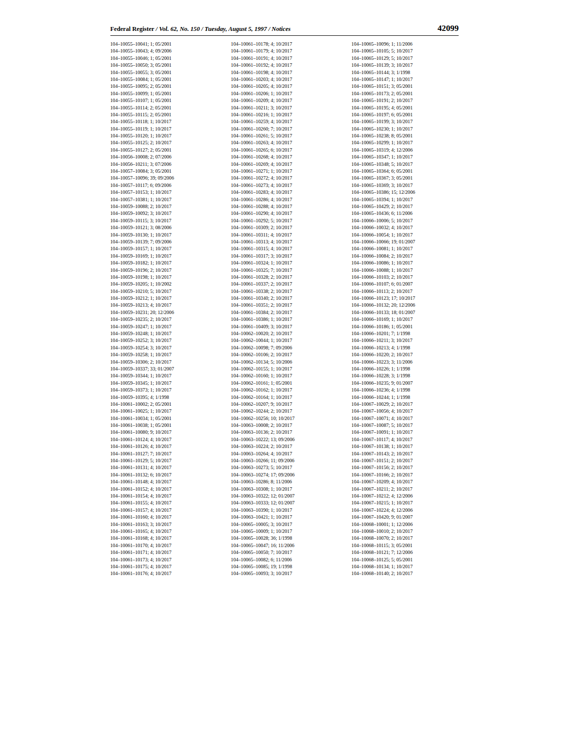Federal Register / Vol. 62, No. 150 / Tuesday, August 5, 1997 / Notices
42099
104–10055–10041; 1; 05/2001
104–10055–10043; 4; 09/2006
104–10055–10046; 1; 05/2001
104–10055–10050; 3; 05/2001
104–10055–10055; 3; 05/2001
104–10055–10084; 1; 05/2001
104–10055–10095; 2; 05/2001
104–10055–10099; 1; 05/2001
104–10055–10107; 1; 05/2001
104–10055–10114; 2; 05/2001
104–10055–10115; 2; 05/2001
104–10055–10118; 1; 10/2017
104–10055–10119; 1; 10/2017
104–10055–10120; 1; 10/2017
104–10055–10125; 2; 10/2017
104–10055–10127; 2; 05/2001
104–10056–10008; 2; 07/2006
104–10056–10211; 3; 07/2006
104–10057–10084; 3; 05/2001
104–10057–10096; 39; 09/2006
104–10057–10117; 6; 09/2006
104–10057–10153; 1; 10/2017
104–10057–10381; 1; 10/2017
104–10059–10088; 2; 10/2017
104–10059–10092; 3; 10/2017
104–10059–10115; 3; 10/2017
104–10059–10121; 3; 08/2006
104–10059–10130; 1; 10/2017
104–10059–10139; 7; 09/2006
104–10059–10157; 1; 10/2017
104–10059–10169; 1; 10/2017
104–10059–10182; 1; 10/2017
104–10059–10196; 2; 10/2017
104–10059–10198; 1; 10/2017
104–10059–10205; 1; 10/2002
104–10059–10210; 5; 10/2017
104–10059–10212; 1; 10/2017
104–10059–10213; 4; 10/2017
104–10059–10231; 20; 12/2006
104–10059–10235; 2; 10/2017
104–10059–10247; 1; 10/2017
104–10059–10248; 1; 10/2017
104–10059–10252; 3; 10/2017
104–10059–10254; 3; 10/2017
104–10059–10258; 1; 10/2017
104–10059–10306; 2; 10/2017
104–10059–10337; 33; 01/2007
104–10059–10344; 1; 10/2017
104–10059–10345; 1; 10/2017
104–10059–10373; 1; 10/2017
104–10059–10395; 4; 1/1998
104–10061–10002; 2; 05/2001
104–10061–10025; 1; 10/2017
104–10061–10034; 1; 05/2001
104–10061–10038; 1; 05/2001
104–10061–10080; 9; 10/2017
104–10061–10124; 4; 10/2017
104–10061–10126; 4; 10/2017
104–10061–10127; 7; 10/2017
104–10061–10129; 5; 10/2017
104–10061–10131; 4; 10/2017
104–10061–10132; 6; 10/2017
104–10061–10148; 4; 10/2017
104–10061–10152; 4; 10/2017
104–10061–10154; 4; 10/2017
104–10061–10155; 4; 10/2017
104–10061–10157; 4; 10/2017
104–10061–10160; 4; 10/2017
104–10061–10163; 3; 10/2017
104–10061–10165; 4; 10/2017
104–10061–10168; 4; 10/2017
104–10061–10170; 4; 10/2017
104–10061–10171; 4; 10/2017
104–10061–10173; 4; 10/2017
104–10061–10175; 4; 10/2017
104–10061–10176; 4; 10/2017
104–10061–10178; 4; 10/2017
104–10061–10179; 4; 10/2017
104–10061–10191; 4; 10/2017
104–10061–10192; 4; 10/2017
104–10061–10198; 4; 10/2017
104–10061–10203; 4; 10/2017
104–10061–10205; 4; 10/2017
104–10061–10206; 1; 10/2017
104–10061–10209; 4; 10/2017
104–10061–10211; 3; 10/2017
104–10061–10216; 1; 10/2017
104–10061–10259; 4; 10/2017
104–10061–10260; 7; 10/2017
104–10061–10261; 5; 10/2017
104–10061–10263; 4; 10/2017
104–10061–10265; 6; 10/2017
104–10061–10268; 4; 10/2017
104–10061–10269; 4; 10/2017
104–10061–10271; 1; 10/2017
104–10061–10272; 4; 10/2017
104–10061–10273; 4; 10/2017
104–10061–10283; 4; 10/2017
104–10061–10286; 4; 10/2017
104–10061–10288; 4; 10/2017
104–10061–10290; 4; 10/2017
104–10061–10292; 5; 10/2017
104–10061–10309; 2; 10/2017
104–10061–10311; 4; 10/2017
104–10061–10313; 4; 10/2017
104–10061–10315; 4; 10/2017
104–10061–10317; 3; 10/2017
104–10061–10324; 1; 10/2017
104–10061–10325; 7; 10/2017
104–10061–10328; 2; 10/2017
104–10061–10337; 2; 10/2017
104–10061–10338; 2; 10/2017
104–10061–10340; 2; 10/2017
104–10061–10351; 2; 10/2017
104–10061–10384; 2; 10/2017
104–10061–10386; 1; 10/2017
104–10061–10409; 3; 10/2017
104–10062–10020; 2; 10/2017
104–10062–10044; 1; 10/2017
104–10062–10098; 7; 09/2006
104–10062–10106; 2; 10/2017
104–10062–10134; 5; 10/2006
104–10062–10155; 1; 10/2017
104–10062–10160; 1; 10/2017
104–10062–10161; 1; 05/2001
104–10062–10162; 1; 10/2017
104–10062–10164; 1; 10/2017
104–10062–10207; 9; 10/2017
104–10062–10244; 2; 10/2017
104–10062–10256; 10; 10/2017
104–10063–10008; 2; 10/2017
104–10063–10136; 2; 10/2017
104–10063–10222; 13; 09/2006
104–10063–10224; 2; 10/2017
104–10063–10264; 4; 10/2017
104–10063–10266; 11; 09/2006
104–10063–10273; 5; 10/2017
104–10063–10274; 17; 09/2006
104–10063–10286; 8; 11/2006
104–10063–10308; 1; 10/2017
104–10063–10322; 12; 01/2007
104–10063–10333; 12; 01/2007
104–10063–10390; 1; 10/2017
104–10063–10421; 1; 10/2017
104–10065–10005; 3; 10/2017
104–10065–10009; 1; 10/2017
104–10065–10028; 36; 1/1998
104–10065–10047; 16; 11/2006
104–10065–10050; 7; 10/2017
104–10065–10082; 6; 11/2006
104–10065–10085; 19; 1/1998
104–10065–10093; 3; 10/2017
104–10065–10096; 1; 11/2006
104–10065–10105; 5; 10/2017
104–10065–10129; 5; 10/2017
104–10065–10139; 3; 10/2017
104–10065–10144; 3; 1/1998
104–10065–10147; 1; 10/2017
104–10065–10151; 3; 05/2001
104–10065–10173; 2; 05/2001
104–10065–10191; 2; 10/2017
104–10065–10195; 4; 05/2001
104–10065–10197; 6; 05/2001
104–10065–10199; 3; 10/2017
104–10065–10230; 1; 10/2017
104–10065–10238; 8; 05/2001
104–10065–10299; 1; 10/2017
104–10065–10319; 4; 12/2006
104–10065–10347; 1; 10/2017
104–10065–10348; 5; 10/2017
104–10065–10364; 6; 05/2001
104–10065–10367; 3; 05/2001
104–10065–10369; 3; 10/2017
104–10065–10386; 15; 12/2006
104–10065–10394; 1; 10/2017
104–10065–10429; 2; 10/2017
104–10065–10436; 6; 11/2006
104–10066–10006; 5; 10/2017
104–10066–10032; 4; 10/2017
104–10066–10054; 1; 10/2017
104–10066–10066; 19; 01/2007
104–10066–10081; 1; 10/2017
104–10066–10084; 2; 10/2017
104–10066–10086; 1; 10/2017
104–10066–10088; 1; 10/2017
104–10066–10103; 2; 10/2017
104–10066–10107; 6; 01/2007
104–10066–10113; 2; 10/2017
104–10066–10123; 17; 10/2017
104–10066–10132; 20; 12/2006
104–10066–10133; 18; 01/2007
104–10066–10169; 1; 10/2017
104–10066–10186; 1; 05/2001
104–10066–10201; 7; 1/1998
104–10066–10211; 3; 10/2017
104–10066–10213; 4; 1/1998
104–10066–10220; 2; 10/2017
104–10066–10223; 3; 11/2006
104–10066–10226; 1; 1/1998
104–10066–10228; 3; 1/1998
104–10066–10235; 9; 01/2007
104–10066–10236; 4; 1/1998
104–10066–10244; 1; 1/1998
104–10067–10029; 2; 10/2017
104–10067–10056; 4; 10/2017
104–10067–10071; 4; 10/2017
104–10067–10087; 5; 10/2017
104–10067–10091; 1; 10/2017
104–10067–10117; 4; 10/2017
104–10067–10138; 1; 10/2017
104–10067–10143; 2; 10/2017
104–10067–10151; 2; 10/2017
104–10067–10156; 2; 10/2017
104–10067–10166; 2; 10/2017
104–10067–10209; 4; 10/2017
104–10067–10211; 2; 10/2017
104–10067–10212; 4; 12/2006
104–10067–10215; 1; 10/2017
104–10067–10224; 4; 12/2006
104–10067–10420; 9; 01/2007
104–10068–10001; 1; 12/2006
104–10068–10010; 2; 10/2017
104–10068–10070; 2; 10/2017
104–10068–10115; 3; 05/2001
104–10068–10121; 7; 12/2006
104–10068–10125; 5; 05/2001
104–10068–10134; 1; 10/2017
104–10068–10140; 2; 10/2017